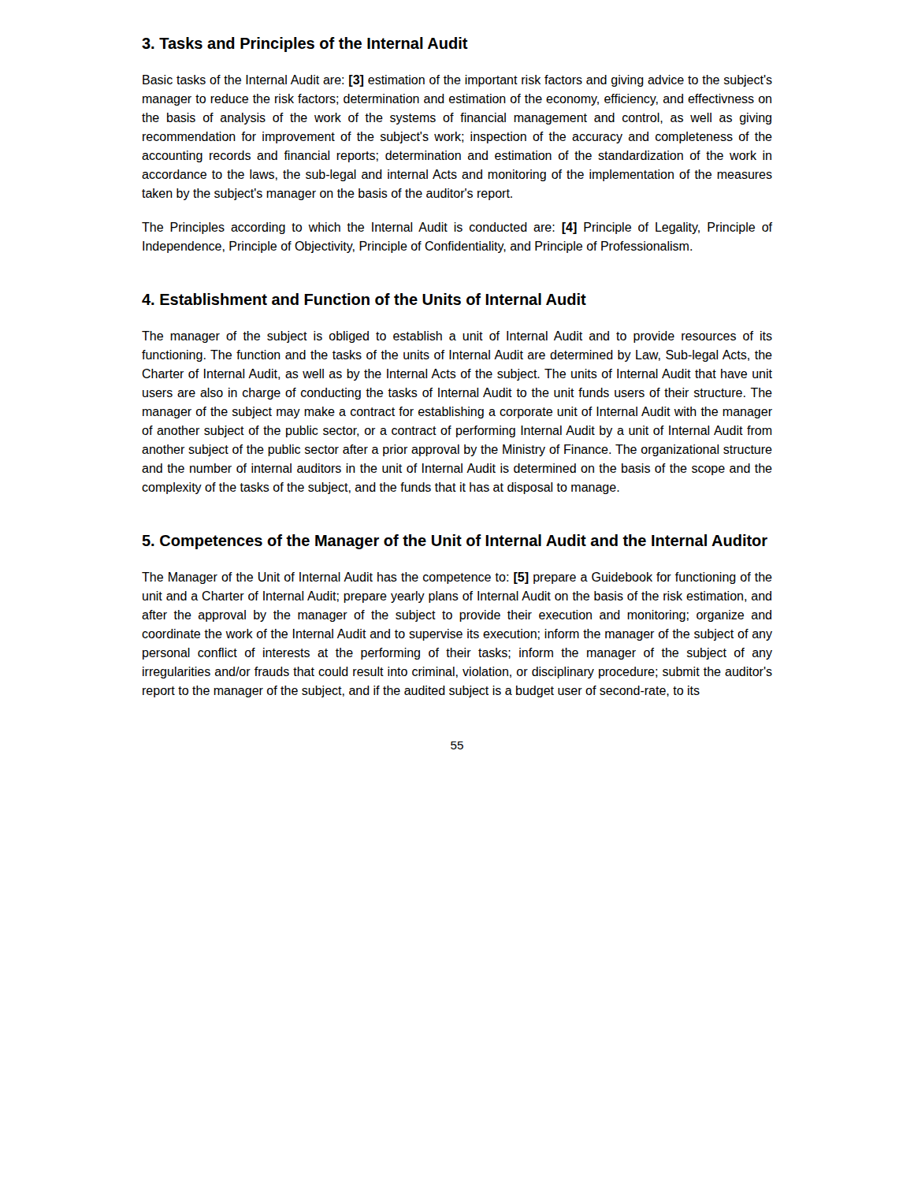3. Tasks and Principles of the Internal Audit
Basic tasks of the Internal Audit are: [3] estimation of the important risk factors and giving advice to the subject's manager to reduce the risk factors; determination and estimation of the economy, efficiency, and effectivness on the basis of analysis of the work of the systems of financial management and control, as well as giving recommendation for improvement of the subject's work; inspection of the accuracy and completeness of the accounting records and financial reports; determination and estimation of the standardization of the work in accordance to the laws, the sub-legal and internal Acts and monitoring of the implementation of the measures taken by the subject's manager on the basis of the auditor's report.
The Principles according to which the Internal Audit is conducted are: [4] Principle of Legality, Principle of Independence, Principle of Objectivity, Principle of Confidentiality, and Principle of Professionalism.
4. Establishment and Function of the Units of Internal Audit
The manager of the subject is obliged to establish a unit of Internal Audit and to provide resources of its functioning. The function and the tasks of the units of Internal Audit are determined by Law, Sub-legal Acts, the Charter of Internal Audit, as well as by the Internal Acts of the subject. The units of Internal Audit that have unit users are also in charge of conducting the tasks of Internal Audit to the unit funds users of their structure. The manager of the subject may make a contract for establishing a corporate unit of Internal Audit with the manager of another subject of the public sector, or a contract of performing Internal Audit by a unit of Internal Audit from another subject of the public sector after a prior approval by the Ministry of Finance. The organizational structure and the number of internal auditors in the unit of Internal Audit is determined on the basis of the scope and the complexity of the tasks of the subject, and the funds that it has at disposal to manage.
5. Competences of the Manager of the Unit of Internal Audit and the Internal Auditor
The Manager of the Unit of Internal Audit has the competence to: [5] prepare a Guidebook for functioning of the unit and a Charter of Internal Audit; prepare yearly plans of Internal Audit on the basis of the risk estimation, and after the approval by the manager of the subject to provide their execution and monitoring; organize and coordinate the work of the Internal Audit and to supervise its execution; inform the manager of the subject of any personal conflict of interests at the performing of their tasks; inform the manager of the subject of any irregularities and/or frauds that could result into criminal, violation, or disciplinary procedure; submit the auditor's report to the manager of the subject, and if the audited subject is a budget user of second-rate, to its
55